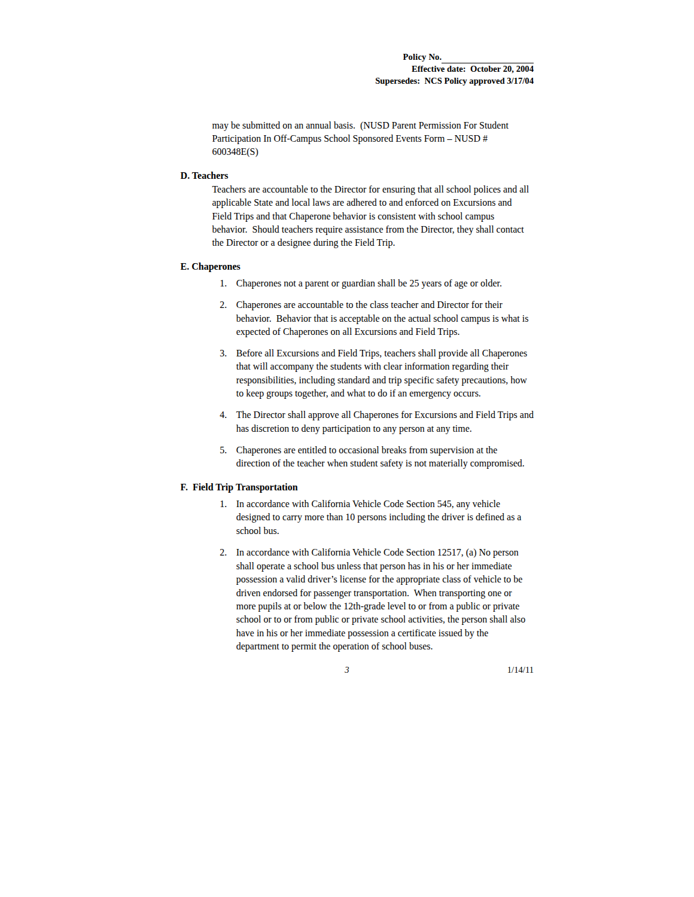Policy No.
Effective date: October 20, 2004
Supersedes: NCS Policy approved 3/17/04
may be submitted on an annual basis. (NUSD Parent Permission For Student Participation In Off-Campus School Sponsored Events Form – NUSD # 600348E(S)
D. Teachers
Teachers are accountable to the Director for ensuring that all school polices and all applicable State and local laws are adhered to and enforced on Excursions and Field Trips and that Chaperone behavior is consistent with school campus behavior. Should teachers require assistance from the Director, they shall contact the Director or a designee during the Field Trip.
E. Chaperones
Chaperones not a parent or guardian shall be 25 years of age or older.
Chaperones are accountable to the class teacher and Director for their behavior. Behavior that is acceptable on the actual school campus is what is expected of Chaperones on all Excursions and Field Trips.
Before all Excursions and Field Trips, teachers shall provide all Chaperones that will accompany the students with clear information regarding their responsibilities, including standard and trip specific safety precautions, how to keep groups together, and what to do if an emergency occurs.
The Director shall approve all Chaperones for Excursions and Field Trips and has discretion to deny participation to any person at any time.
Chaperones are entitled to occasional breaks from supervision at the direction of the teacher when student safety is not materially compromised.
F. Field Trip Transportation
In accordance with California Vehicle Code Section 545, any vehicle designed to carry more than 10 persons including the driver is defined as a school bus.
In accordance with California Vehicle Code Section 12517, (a) No person shall operate a school bus unless that person has in his or her immediate possession a valid driver’s license for the appropriate class of vehicle to be driven endorsed for passenger transportation. When transporting one or more pupils at or below the 12th-grade level to or from a public or private school or to or from public or private school activities, the person shall also have in his or her immediate possession a certificate issued by the department to permit the operation of school buses.
3 1/14/11